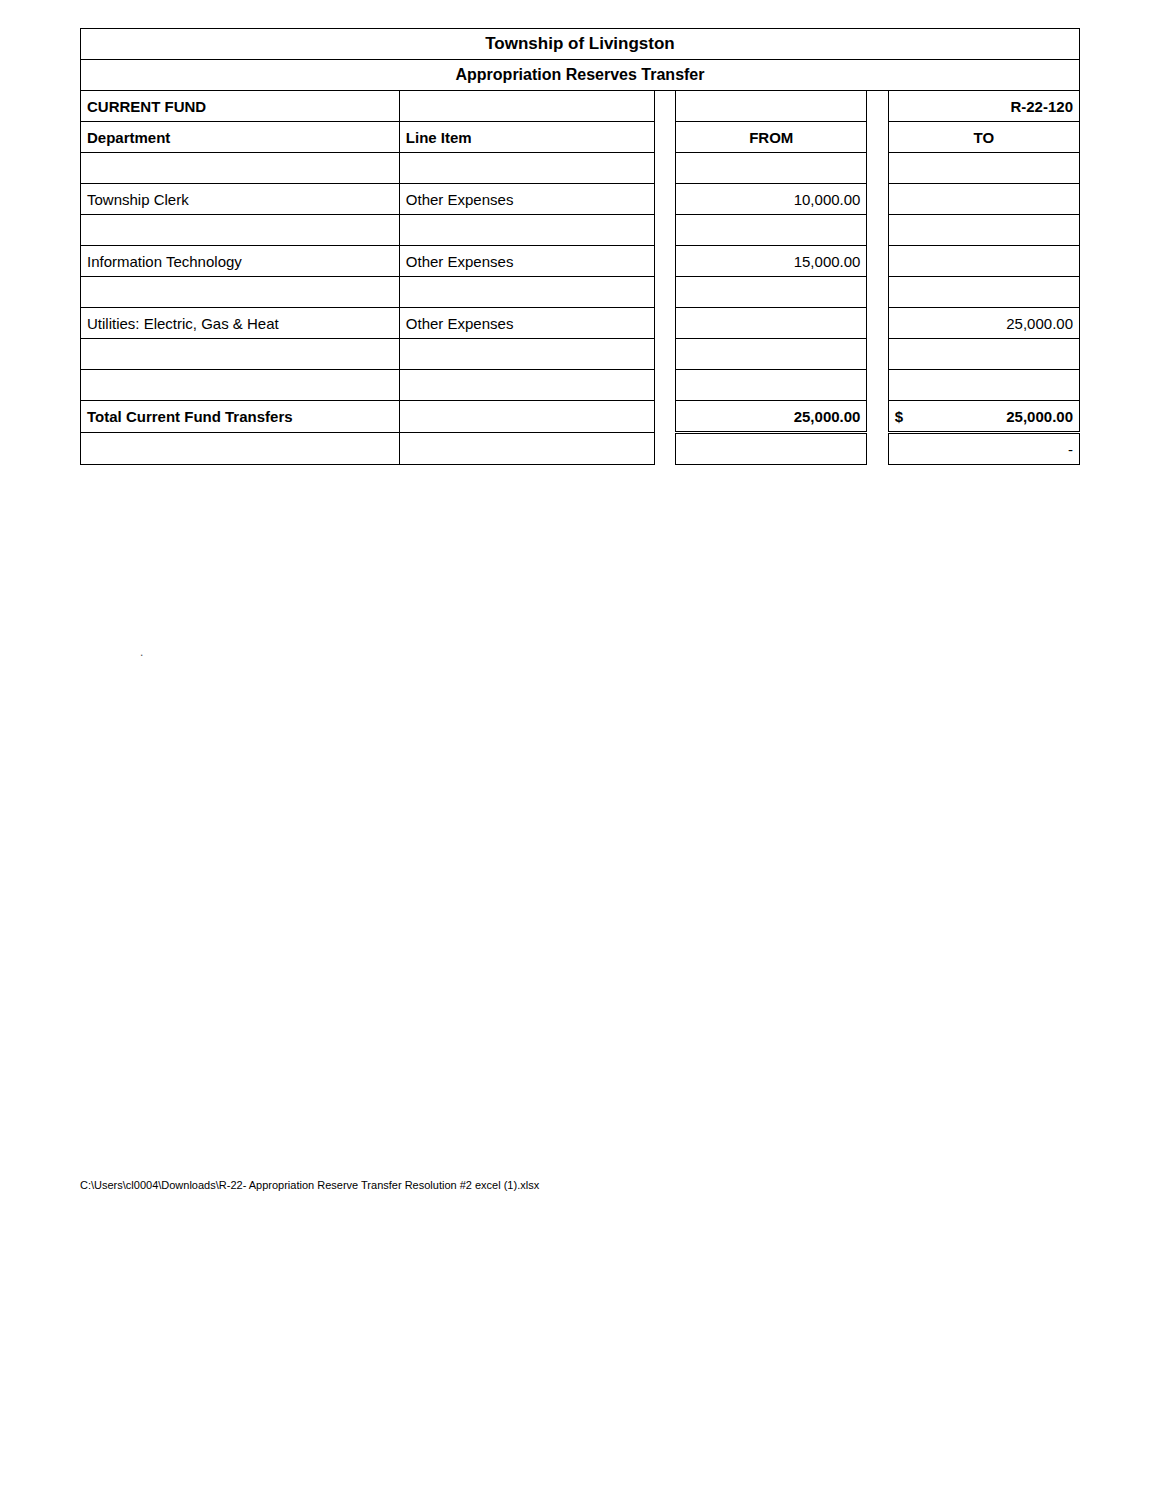| Township of Livingston |
| Appropriation Reserves Transfer |
| CURRENT FUND | | | | | R-22-120 |
| Department | Line Item | | FROM | | TO |
| Township Clerk | Other Expenses | | 10,000.00 | | |
| Information Technology | Other Expenses | | 15,000.00 | | |
| Utilities: Electric, Gas & Heat | Other Expenses | | | | 25,000.00 |
| Total Current Fund Transfers | | | 25,000.00 | | $ 25,000.00 |
| | | | | | - |
.
C:\Users\cl0004\Downloads\R-22- Appropriation Reserve Transfer Resolution #2 excel (1).xlsx